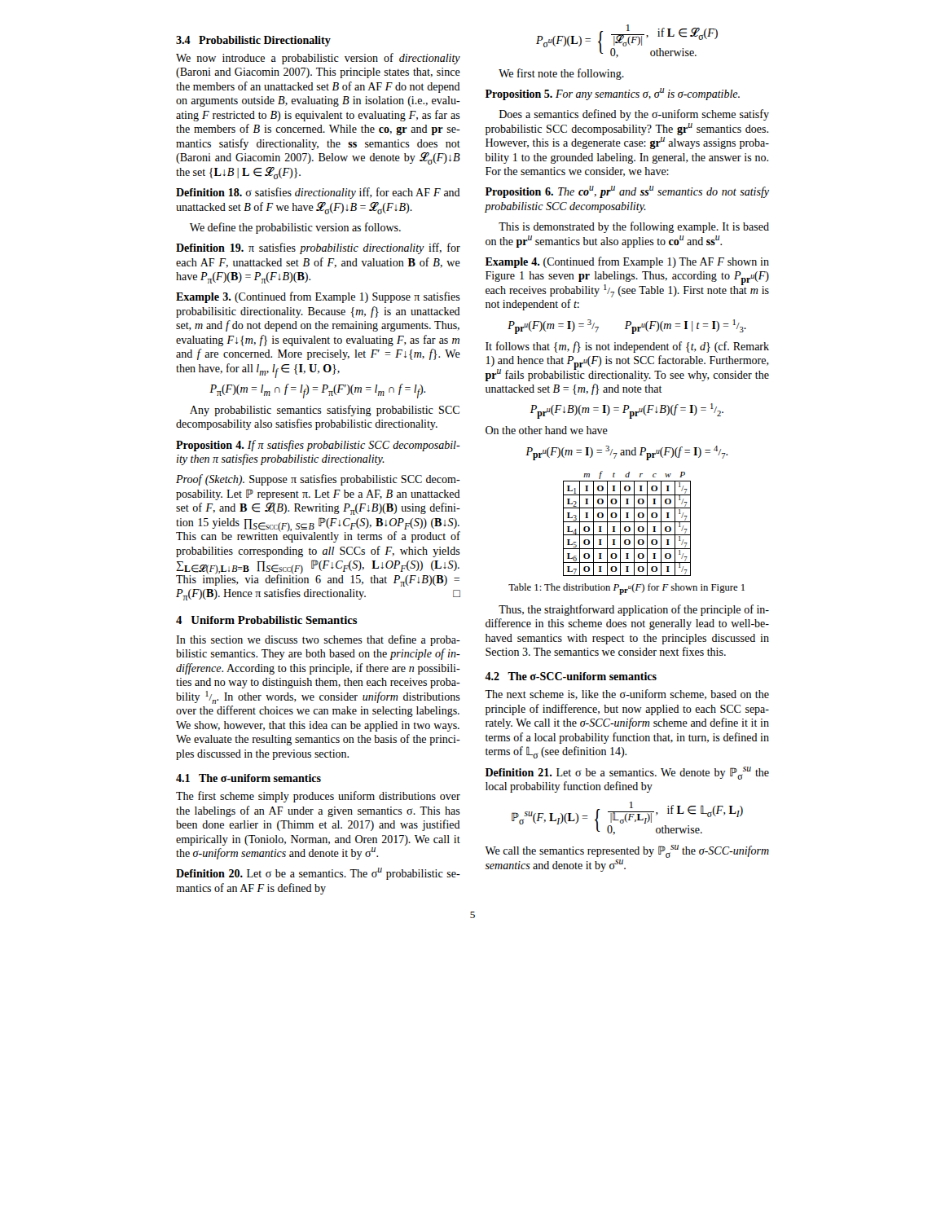3.4 Probabilistic Directionality
We now introduce a probabilistic version of directionality (Baroni and Giacomin 2007). This principle states that, since the members of an unattacked set B of an AF F do not depend on arguments outside B, evaluating B in isolation (i.e., evaluating F restricted to B) is equivalent to evaluating F, as far as the members of B is concerned. While the co, gr and pr semantics satisfy directionality, the ss semantics does not (Baroni and Giacomin 2007). Below we denote by 𝓛σ(F)↓B the set {L↓B | L ∈ 𝓛σ(F)}.
Definition 18. σ satisfies directionality iff, for each AF F and unattacked set B of F we have 𝓛σ(F)↓B = 𝓛σ(F↓B).
We define the probabilistic version as follows.
Definition 19. π satisfies probabilistic directionality iff, for each AF F, unattacked set B of F, and valuation B of B, we have Pπ(F)(B) = Pπ(F↓B)(B).
Example 3. (Continued from Example 1) Suppose π satisfies probabilisitic directionality. Because {m, f} is an unattacked set, m and f do not depend on the remaining arguments. Thus, evaluating F↓{m, f} is equivalent to evaluating F, as far as m and f are concerned. More precisely, let F′ = F↓{m, f}. We then have, for all lm, lf ∈ {I, U, O},
Pπ(F)(m = lm ∩ f = lf) = Pπ(F′)(m = lm ∩ f = lf).
Any probabilistic semantics satisfying probabilistic SCC decomposability also satisfies probabilistic directionality.
Proposition 4. If π satisfies probabilistic SCC decomposability then π satisfies probabilistic directionality.
Proof (Sketch). Suppose π satisfies probabilistic SCC decomposability. Let ℙ represent π. Let F be a AF, B an unattacked set of F, and B ∈ 𝓛(B). Rewriting Pπ(F↓B)(B) using definition 15 yields ∏S∈scc(F), S⊆B ℙ(F↓CF(S), B↓OPF(S)) (B↓S). This can be rewritten equivalently in terms of a product of probabilities corresponding to all SCCs of F, which yields ∑L∈𝓛(F),L↓B=B ∏S∈scc(F) ℙ(F↓CF(S), L↓OPF(S)) (L↓S). This implies, via definition 6 and 15, that Pπ(F↓B)(B) = Pπ(F)(B). Hence π satisfies directionality. □
4 Uniform Probabilistic Semantics
In this section we discuss two schemes that define a probabilistic semantics. They are both based on the principle of indifference. According to this principle, if there are n possibilities and no way to distinguish them, then each receives probability 1/n. In other words, we consider uniform distributions over the different choices we can make in selecting labelings. We show, however, that this idea can be applied in two ways. We evaluate the resulting semantics on the basis of the principles discussed in the previous section.
4.1 The σ-uniform semantics
The first scheme simply produces uniform distributions over the labelings of an AF under a given semantics σ. This has been done earlier in (Thimm et al. 2017) and was justified empirically in (Toniolo, Norman, and Oren 2017). We call it the σ-uniform semantics and denote it by σu.
Definition 20. Let σ be a semantics. The σu probabilistic semantics of an AF F is defined by
Pσu(F)(L) = {1|𝓛σ(F)|, if L ∈ 𝓛σ(F) 0, otherwise.
We first note the following.
Proposition 5. For any semantics σ, σu is σ-compatible.
Does a semantics defined by the σ-uniform scheme satisfy probabilistic SCC decomposability? The gru semantics does. However, this is a degenerate case: gru always assigns probability 1 to the grounded labeling. In general, the answer is no. For the semantics we consider, we have:
Proposition 6. The cou, pru and ssu semantics do not satisfy probabilistic SCC decomposability.
This is demonstrated by the following example. It is based on the pru semantics but also applies to cou and ssu.
Example 4. (Continued from Example 1) The AF F shown in Figure 1 has seven pr labelings. Thus, according to Ppru(F) each receives probability 1/7 (see Table 1). First note that m is not independent of t:
Ppru(F)(m = I) = 3/7 Ppru(F)(m = I | t = I) = 1/3.
It follows that {m, f} is not independent of {t, d} (cf. Remark 1) and hence that Ppru(F) is not SCC factorable. Furthermore, pru fails probabilistic directionality. To see why, consider the unattacked set B = {m, f} and note that
Ppru(F↓B)(m = I) = Ppru(F↓B)(f = I) = 1/2.
On the other hand we have
Ppru(F)(m = I) = 3/7 and Ppru(F)(f = I) = 4/7.
| | m | f | t | d | r | c | w | P |
| --- | --- | --- | --- | --- | --- | --- | --- | --- |
| L 1 | I | O | I | O | I | O | I | 1 / 7 |
| L 2 | I | O | O | I | O | I | O | 1 / 7 |
| L 3 | I | O | O | I | O | O | I | 1 / 7 |
| L 4 | O | I | I | O | O | I | O | 1 / 7 |
| L 5 | O | I | I | O | O | O | I | 1 / 7 |
| L 6 | O | I | O | I | O | I | O | 1 / 7 |
| L 7 | O | I | O | I | O | O | I | 1 / 7 |
Table 1: The distribution Ppru(F) for F shown in Figure 1
Thus, the straightforward application of the principle of indifference in this scheme does not generally lead to well-behaved semantics with respect to the principles discussed in Section 3. The semantics we consider next fixes this.
4.2 The σ-SCC-uniform semantics
The next scheme is, like the σ-uniform scheme, based on the principle of indifference, but now applied to each SCC separately. We call it the σ-SCC-uniform scheme and define it it in terms of a local probability function that, in turn, is defined in terms of 𝕃σ (see definition 14).
Definition 21. Let σ be a semantics. We denote by ℙσsu the local probability function defined by
ℙσsu(F, LI)(L) = {1|𝕃σ(F,LI)|, if L ∈ 𝕃σ(F, LI) 0, otherwise.
We call the semantics represented by ℙσsu the σ-SCC-uniform semantics and denote it by σsu.
5